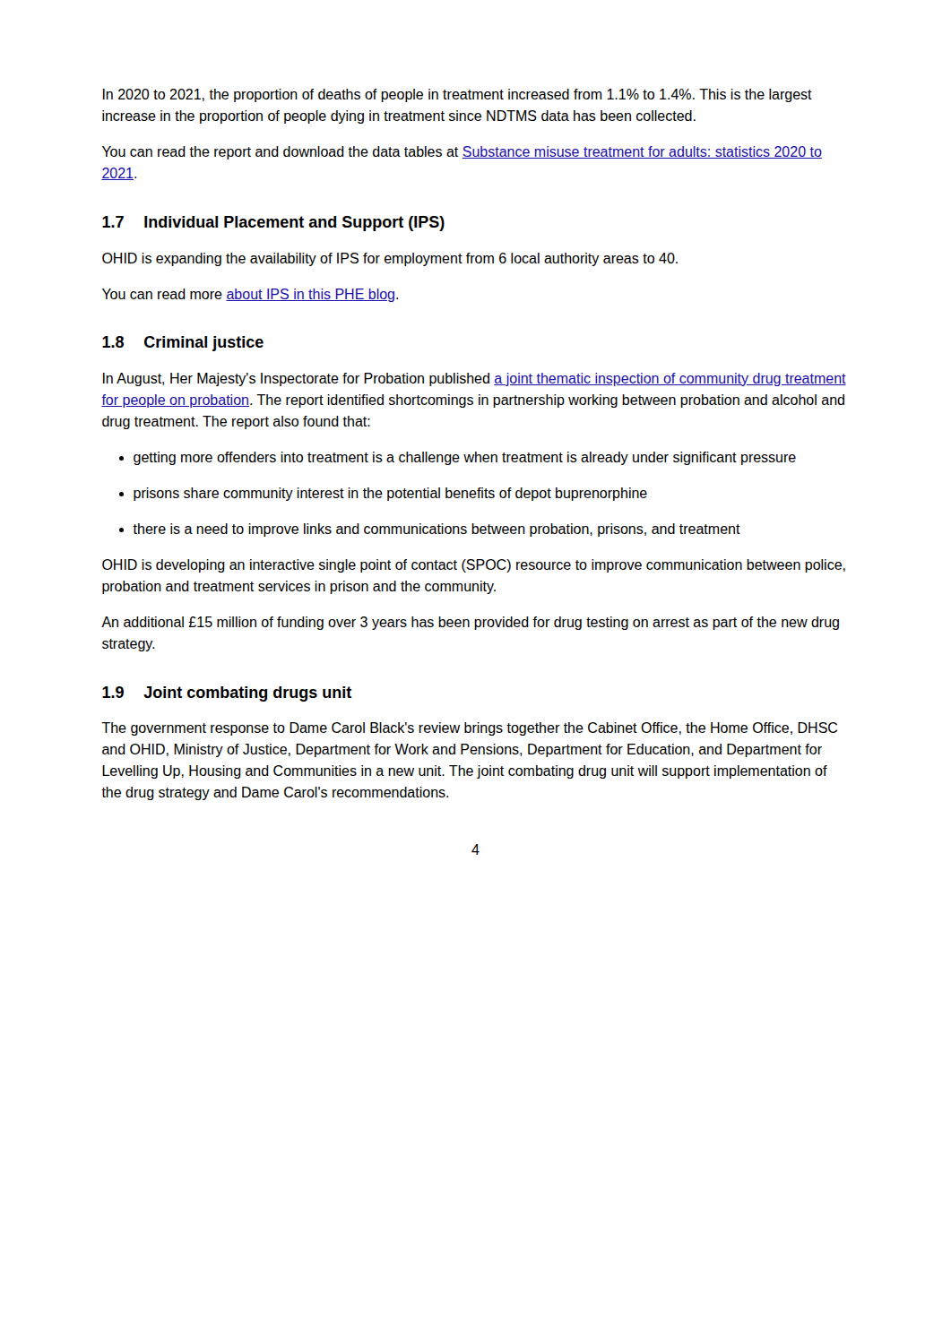In 2020 to 2021, the proportion of deaths of people in treatment increased from 1.1% to 1.4%. This is the largest increase in the proportion of people dying in treatment since NDTMS data has been collected.
You can read the report and download the data tables at Substance misuse treatment for adults: statistics 2020 to 2021.
1.7 Individual Placement and Support (IPS)
OHID is expanding the availability of IPS for employment from 6 local authority areas to 40.
You can read more about IPS in this PHE blog.
1.8 Criminal justice
In August, Her Majesty's Inspectorate for Probation published a joint thematic inspection of community drug treatment for people on probation. The report identified shortcomings in partnership working between probation and alcohol and drug treatment. The report also found that:
getting more offenders into treatment is a challenge when treatment is already under significant pressure
prisons share community interest in the potential benefits of depot buprenorphine
there is a need to improve links and communications between probation, prisons, and treatment
OHID is developing an interactive single point of contact (SPOC) resource to improve communication between police, probation and treatment services in prison and the community.
An additional £15 million of funding over 3 years has been provided for drug testing on arrest as part of the new drug strategy.
1.9 Joint combating drugs unit
The government response to Dame Carol Black's review brings together the Cabinet Office, the Home Office, DHSC and OHID, Ministry of Justice, Department for Work and Pensions, Department for Education, and Department for Levelling Up, Housing and Communities in a new unit. The joint combating drug unit will support implementation of the drug strategy and Dame Carol's recommendations.
4